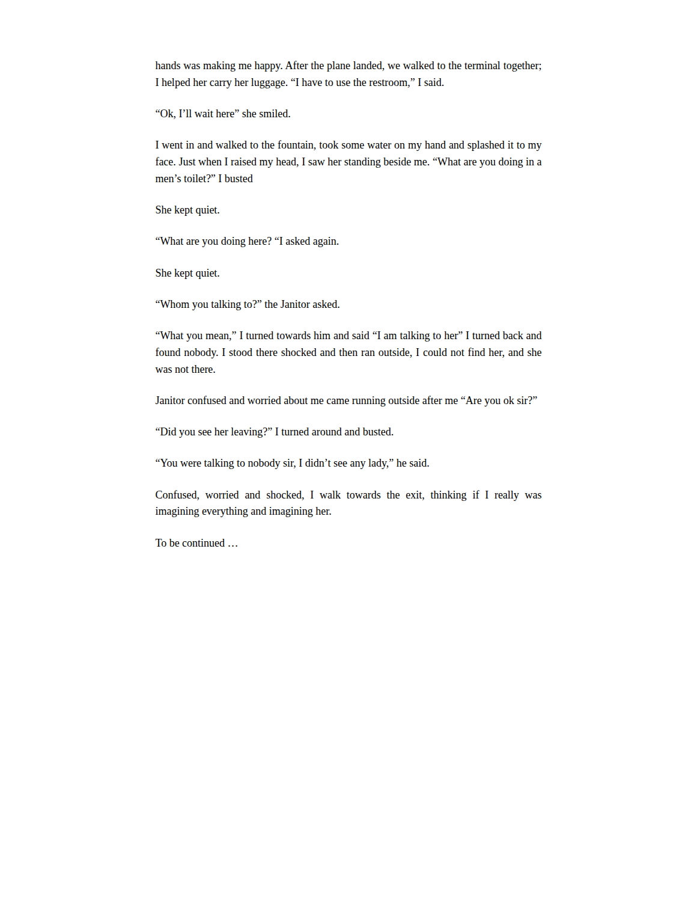hands was making me happy. After the plane landed, we walked to the terminal together; I helped her carry her luggage. “I have to use the restroom,” I said.
“Ok, I’ll wait here” she smiled.
I went in and walked to the fountain, took some water on my hand and splashed it to my face. Just when I raised my head, I saw her standing beside me. “What are you doing in a men’s toilet?” I busted
She kept quiet.
“What are you doing here? “I asked again.
She kept quiet.
“Whom you talking to?” the Janitor asked.
“What you mean,” I turned towards him and said “I am talking to her” I turned back and found nobody. I stood there shocked and then ran outside, I could not find her, and she was not there.
Janitor confused and worried about me came running outside after me “Are you ok sir?”
“Did you see her leaving?” I turned around and busted.
“You were talking to nobody sir, I didn’t see any lady,” he said.
Confused, worried and shocked, I walk towards the exit, thinking if I really was imagining everything and imagining her.
To be continued …